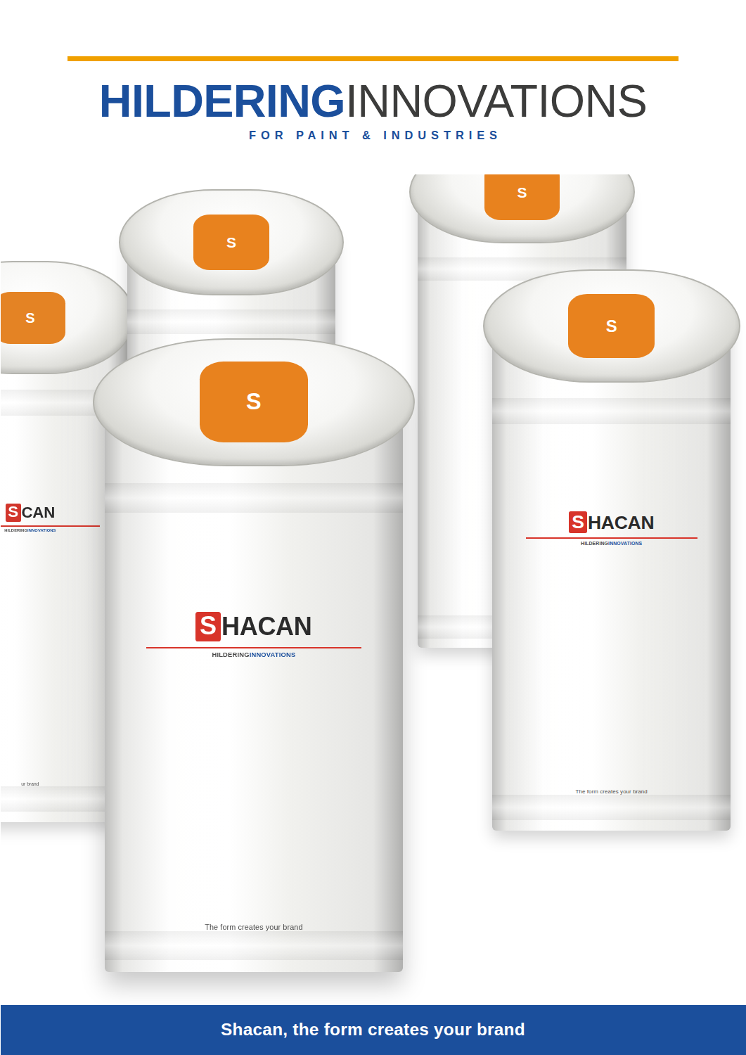HILDERING INNOVATIONS
FOR PAINT & INDUSTRIES
S
SCAN
HILDERINGINNOVATIONS
ur brand
S
S
S
SHACAN
HILDERINGINNOVATIONS
The form creates your brand
S
SHACAN
HILDERINGINNOVATIONS
The form creates your brand
Shacan, the form creates your brand